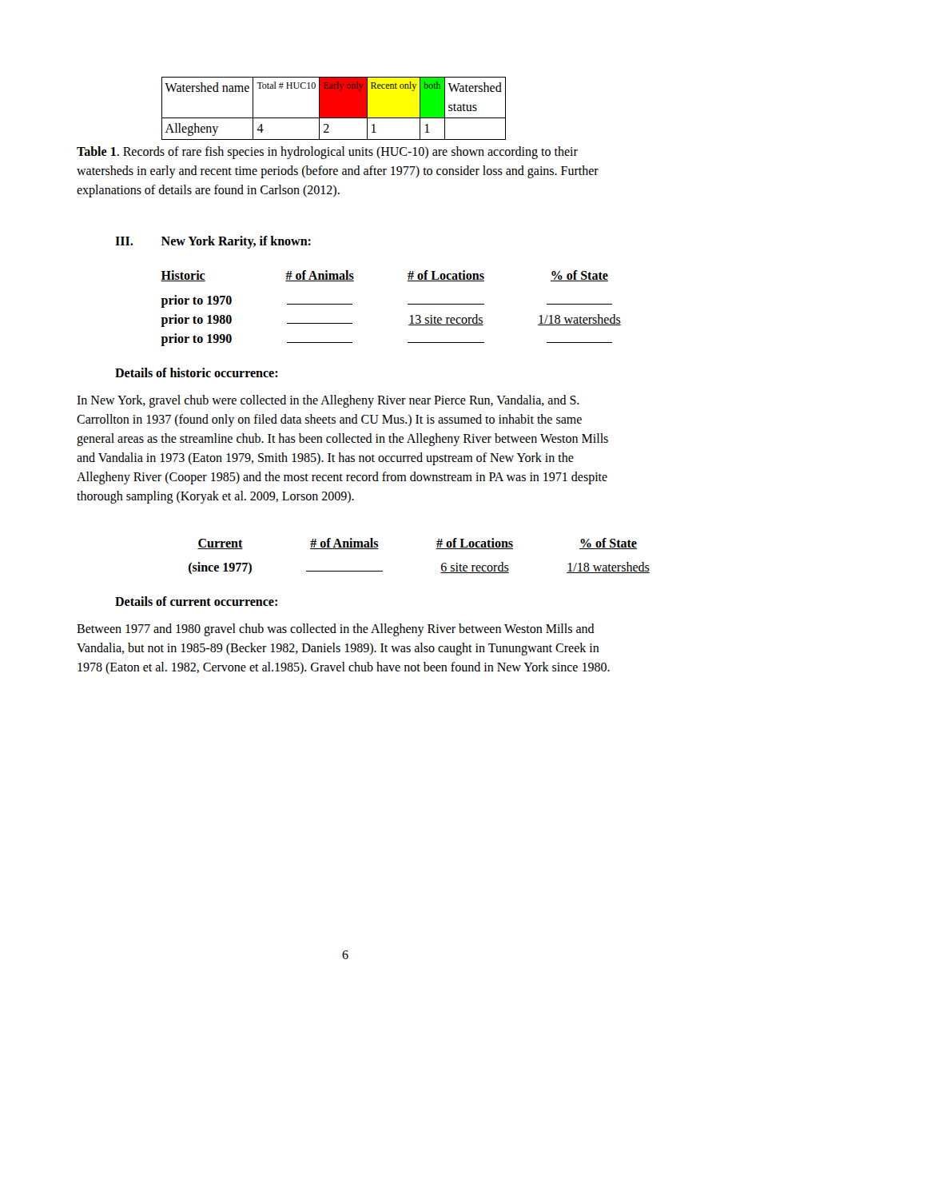| Watershed name | Total # HUC10 | Early only | Recent only | both | Watershed status |
| Allegheny | 4 | 2 | 1 | 1 | |
Table 1. Records of rare fish species in hydrological units (HUC-10) are shown according to their watersheds in early and recent time periods (before and after 1977) to consider loss and gains. Further explanations of details are found in Carlson (2012).
III. New York Rarity, if known:
| Historic | # of Animals | # of Locations | % of State |
| --- | --- | --- | --- |
| prior to 1970 | | | |
| prior to 1980 | | 13 site records | 1/18 watersheds |
| prior to 1990 | | | |
Details of historic occurrence:
In New York, gravel chub were collected in the Allegheny River near Pierce Run, Vandalia, and S. Carrollton in 1937 (found only on filed data sheets and CU Mus.) It is assumed to inhabit the same general areas as the streamline chub. It has been collected in the Allegheny River between Weston Mills and Vandalia in 1973 (Eaton 1979, Smith 1985). It has not occurred upstream of New York in the Allegheny River (Cooper 1985) and the most recent record from downstream in PA was in 1971 despite thorough sampling (Koryak et al. 2009, Lorson 2009).
| Current | # of Animals | # of Locations | % of State |
| --- | --- | --- | --- |
| (since 1977) | | 6 site records | 1/18 watersheds |
Details of current occurrence:
Between 1977 and 1980 gravel chub was collected in the Allegheny River between Weston Mills and Vandalia, but not in 1985-89 (Becker 1982, Daniels 1989). It was also caught in Tunungwant Creek in 1978 (Eaton et al. 1982, Cervone et al.1985). Gravel chub have not been found in New York since 1980.
6